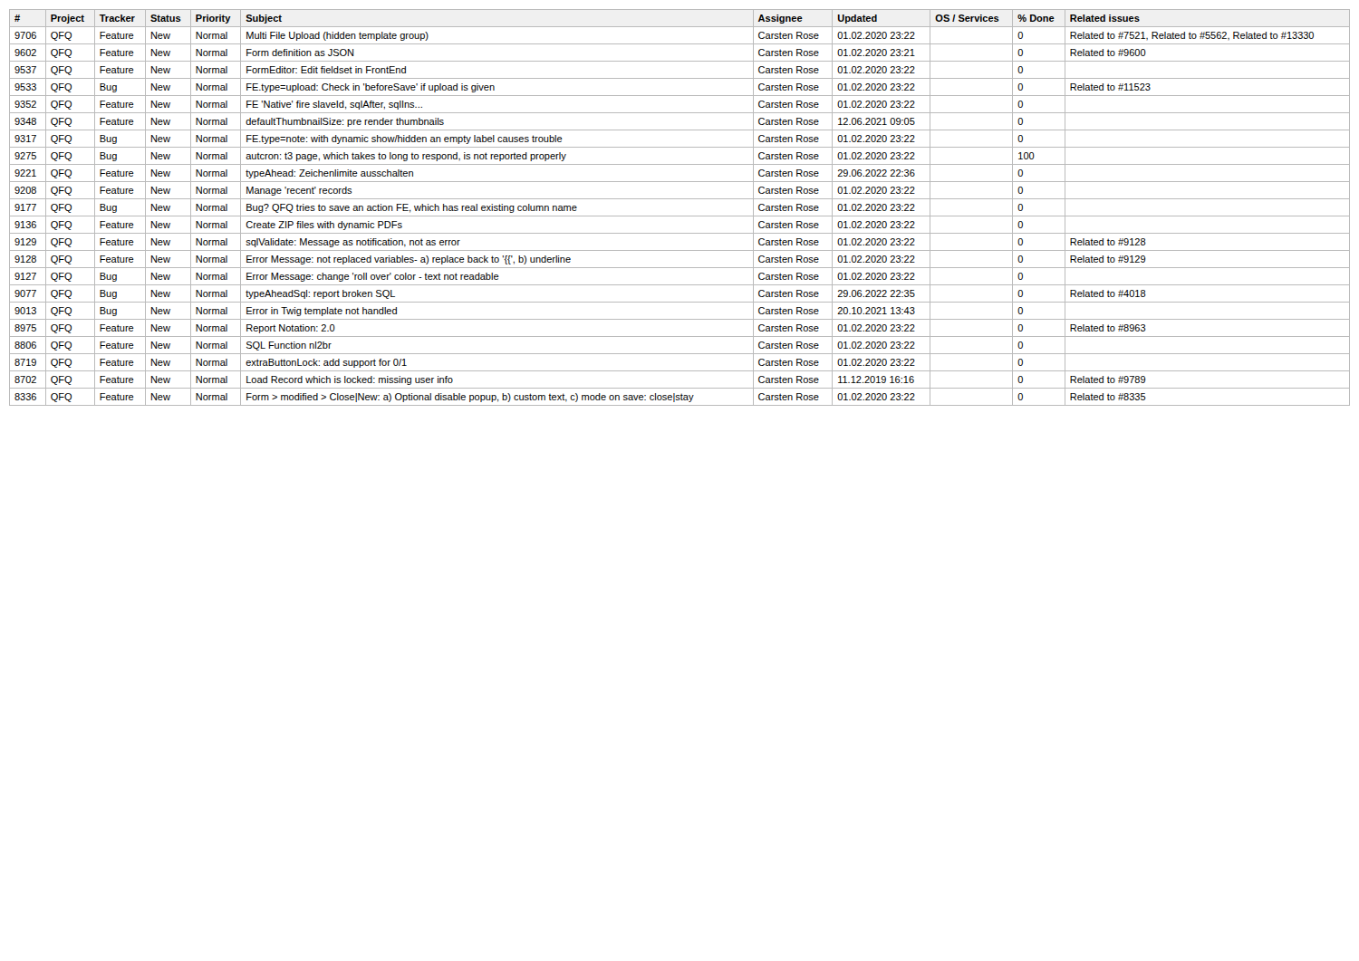| # | Project | Tracker | Status | Priority | Subject | Assignee | Updated | OS / Services | % Done | Related issues |
| --- | --- | --- | --- | --- | --- | --- | --- | --- | --- | --- |
| 9706 | QFQ | Feature | New | Normal | Multi File Upload (hidden template group) | Carsten Rose | 01.02.2020 23:22 | | 0 | Related to #7521, Related to #5562, Related to #13330 |
| 9602 | QFQ | Feature | New | Normal | Form definition as JSON | Carsten Rose | 01.02.2020 23:21 | | 0 | Related to #9600 |
| 9537 | QFQ | Feature | New | Normal | FormEditor: Edit fieldset in FrontEnd | Carsten Rose | 01.02.2020 23:22 | | 0 | |
| 9533 | QFQ | Bug | New | Normal | FE.type=upload: Check in 'beforeSave' if upload is given | Carsten Rose | 01.02.2020 23:22 | | 0 | Related to #11523 |
| 9352 | QFQ | Feature | New | Normal | FE 'Native' fire slaveId, sqlAfter, sqlIns... | Carsten Rose | 01.02.2020 23:22 | | 0 | |
| 9348 | QFQ | Feature | New | Normal | defaultThumbnailSize: pre render thumbnails | Carsten Rose | 12.06.2021 09:05 | | 0 | |
| 9317 | QFQ | Bug | New | Normal | FE.type=note: with dynamic show/hidden an empty label causes trouble | Carsten Rose | 01.02.2020 23:22 | | 0 | |
| 9275 | QFQ | Bug | New | Normal | autcron: t3 page, which takes to long to respond, is not reported properly | Carsten Rose | 01.02.2020 23:22 | | 100 | |
| 9221 | QFQ | Feature | New | Normal | typeAhead: Zeichenlimite ausschalten | Carsten Rose | 29.06.2022 22:36 | | 0 | |
| 9208 | QFQ | Feature | New | Normal | Manage 'recent' records | Carsten Rose | 01.02.2020 23:22 | | 0 | |
| 9177 | QFQ | Bug | New | Normal | Bug? QFQ tries to save an action FE, which has real existing column name | Carsten Rose | 01.02.2020 23:22 | | 0 | |
| 9136 | QFQ | Feature | New | Normal | Create ZIP files with dynamic PDFs | Carsten Rose | 01.02.2020 23:22 | | 0 | |
| 9129 | QFQ | Feature | New | Normal | sqlValidate: Message as notification, not as error | Carsten Rose | 01.02.2020 23:22 | | 0 | Related to #9128 |
| 9128 | QFQ | Feature | New | Normal | Error Message: not replaced variables- a) replace back to '{{', b) underline | Carsten Rose | 01.02.2020 23:22 | | 0 | Related to #9129 |
| 9127 | QFQ | Bug | New | Normal | Error Message: change 'roll over' color - text not readable | Carsten Rose | 01.02.2020 23:22 | | 0 | |
| 9077 | QFQ | Bug | New | Normal | typeAheadSql: report broken SQL | Carsten Rose | 29.06.2022 22:35 | | 0 | Related to #4018 |
| 9013 | QFQ | Bug | New | Normal | Error in Twig template not handled | Carsten Rose | 20.10.2021 13:43 | | 0 | |
| 8975 | QFQ | Feature | New | Normal | Report Notation: 2.0 | Carsten Rose | 01.02.2020 23:22 | | 0 | Related to #8963 |
| 8806 | QFQ | Feature | New | Normal | SQL Function nl2br | Carsten Rose | 01.02.2020 23:22 | | 0 | |
| 8719 | QFQ | Feature | New | Normal | extraButtonLock: add support for 0/1 | Carsten Rose | 01.02.2020 23:22 | | 0 | |
| 8702 | QFQ | Feature | New | Normal | Load Record which is locked: missing user info | Carsten Rose | 11.12.2019 16:16 | | 0 | Related to #9789 |
| 8336 | QFQ | Feature | New | Normal | Form > modified > Close/New: a) Optional disable popup, b) custom text, c) mode on save: close/stay | Carsten Rose | 01.02.2020 23:22 | | 0 | Related to #8335 |